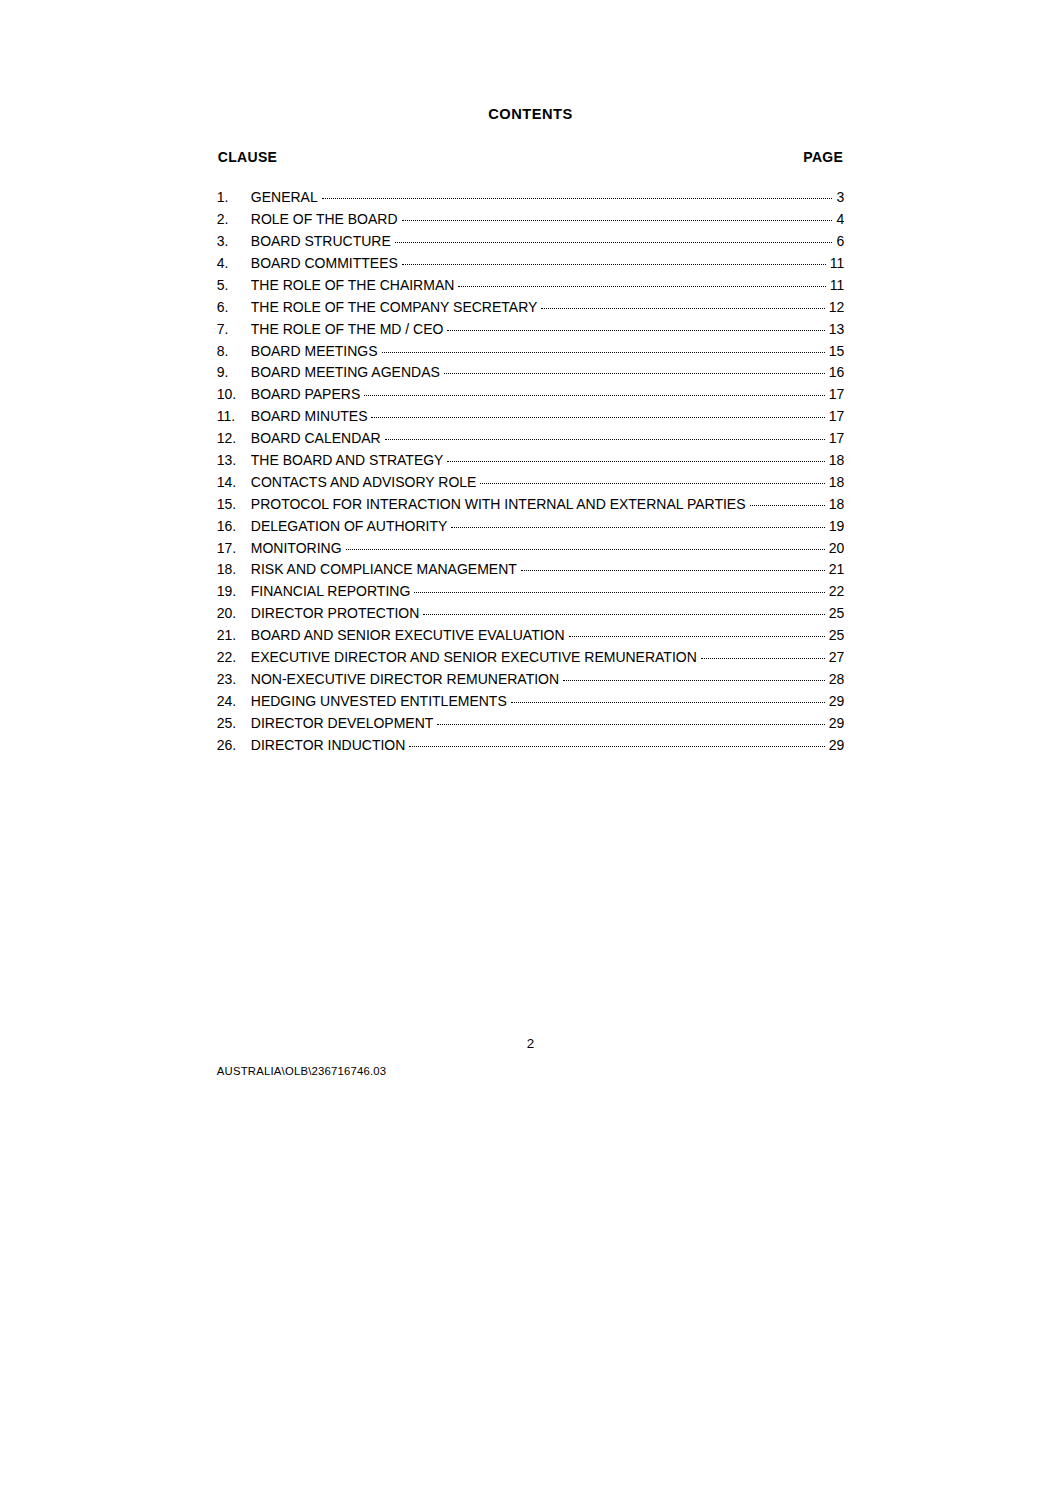CONTENTS
| CLAUSE | PAGE |
| --- | --- |
| 1. | GENERAL 3 |
| 2. | ROLE OF THE BOARD 4 |
| 3. | BOARD STRUCTURE 6 |
| 4. | BOARD COMMITTEES 11 |
| 5. | THE ROLE OF THE CHAIRMAN 11 |
| 6. | THE ROLE OF THE COMPANY SECRETARY 12 |
| 7. | THE ROLE OF THE MD / CEO 13 |
| 8. | BOARD MEETINGS 15 |
| 9. | BOARD MEETING AGENDAS 16 |
| 10. | BOARD PAPERS 17 |
| 11. | BOARD MINUTES 17 |
| 12. | BOARD CALENDAR 17 |
| 13. | THE BOARD AND STRATEGY 18 |
| 14. | CONTACTS AND ADVISORY ROLE 18 |
| 15. | PROTOCOL FOR INTERACTION WITH INTERNAL AND EXTERNAL PARTIES 18 |
| 16. | DELEGATION OF AUTHORITY 19 |
| 17. | MONITORING 20 |
| 18. | RISK AND COMPLIANCE MANAGEMENT 21 |
| 19. | FINANCIAL REPORTING 22 |
| 20. | DIRECTOR PROTECTION 25 |
| 21. | BOARD AND SENIOR EXECUTIVE EVALUATION 25 |
| 22. | EXECUTIVE DIRECTOR AND SENIOR EXECUTIVE REMUNERATION 27 |
| 23. | NON-EXECUTIVE DIRECTOR REMUNERATION 28 |
| 24. | HEDGING UNVESTED ENTITLEMENTS 29 |
| 25. | DIRECTOR DEVELOPMENT 29 |
| 26. | DIRECTOR INDUCTION 29 |
2
AUSTRALIA\OLB\236716746.03